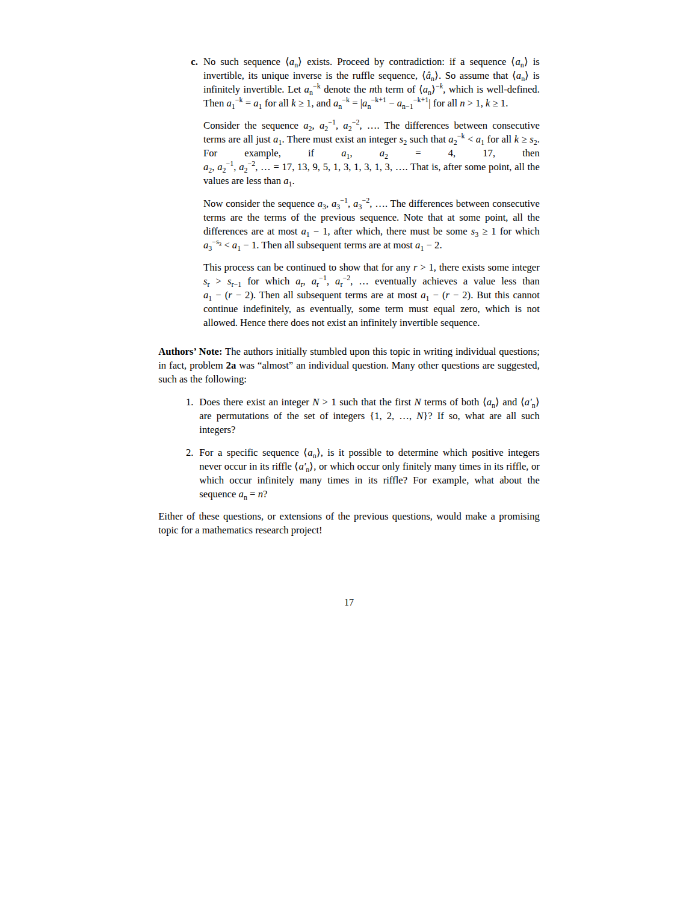c.
No such sequence ⟨an⟩ exists. Proceed by contradiction: if a sequence ⟨an⟩ is invertible, its unique inverse is the ruffle sequence, ⟨ân⟩. So assume that ⟨an⟩ is infinitely invertible. Let an−k denote the nth term of ⟨an⟩−k, which is well-defined. Then a1−k = a1 for all k ≥ 1, and an−k = |an−k+1 − an−1−k+1| for all n > 1, k ≥ 1.
Consider the sequence a2, a2−1, a2−2, …. The differences between consecutive terms are all just a1. There must exist an integer s2 such that a2−k < a1 for all k ≥ s2. For example, if a1, a2 = 4, 17, then a2, a2−1, a2−2, … = 17, 13, 9, 5, 1, 3, 1, 3, 1, 3, …. That is, after some point, all the values are less than a1.
Now consider the sequence a3, a3−1, a3−2, …. The differences between consecutive terms are the terms of the previous sequence. Note that at some point, all the differences are at most a1 − 1, after which, there must be some s3 ≥ 1 for which a3−s3 < a1 − 1. Then all subsequent terms are at most a1 − 2.
This process can be continued to show that for any r > 1, there exists some integer sr > sr−1 for which ar, ar−1, ar−2, … eventually achieves a value less than a1 − (r − 2). Then all subsequent terms are at most a1 − (r − 2). But this cannot continue indefinitely, as eventually, some term must equal zero, which is not allowed. Hence there does not exist an infinitely invertible sequence.
Authors’ Note: The authors initially stumbled upon this topic in writing individual questions; in fact, problem 2a was “almost” an individual question. Many other questions are suggested, such as the following:
Does there exist an integer N > 1 such that the first N terms of both ⟨an⟩ and ⟨a′n⟩ are permutations of the set of integers {1, 2, …, N}? If so, what are all such integers?
For a specific sequence ⟨an⟩, is it possible to determine which positive integers never occur in its riffle ⟨a′n⟩, or which occur only finitely many times in its riffle, or which occur infinitely many times in its riffle? For example, what about the sequence an = n?
Either of these questions, or extensions of the previous questions, would make a promising topic for a mathematics research project!
17